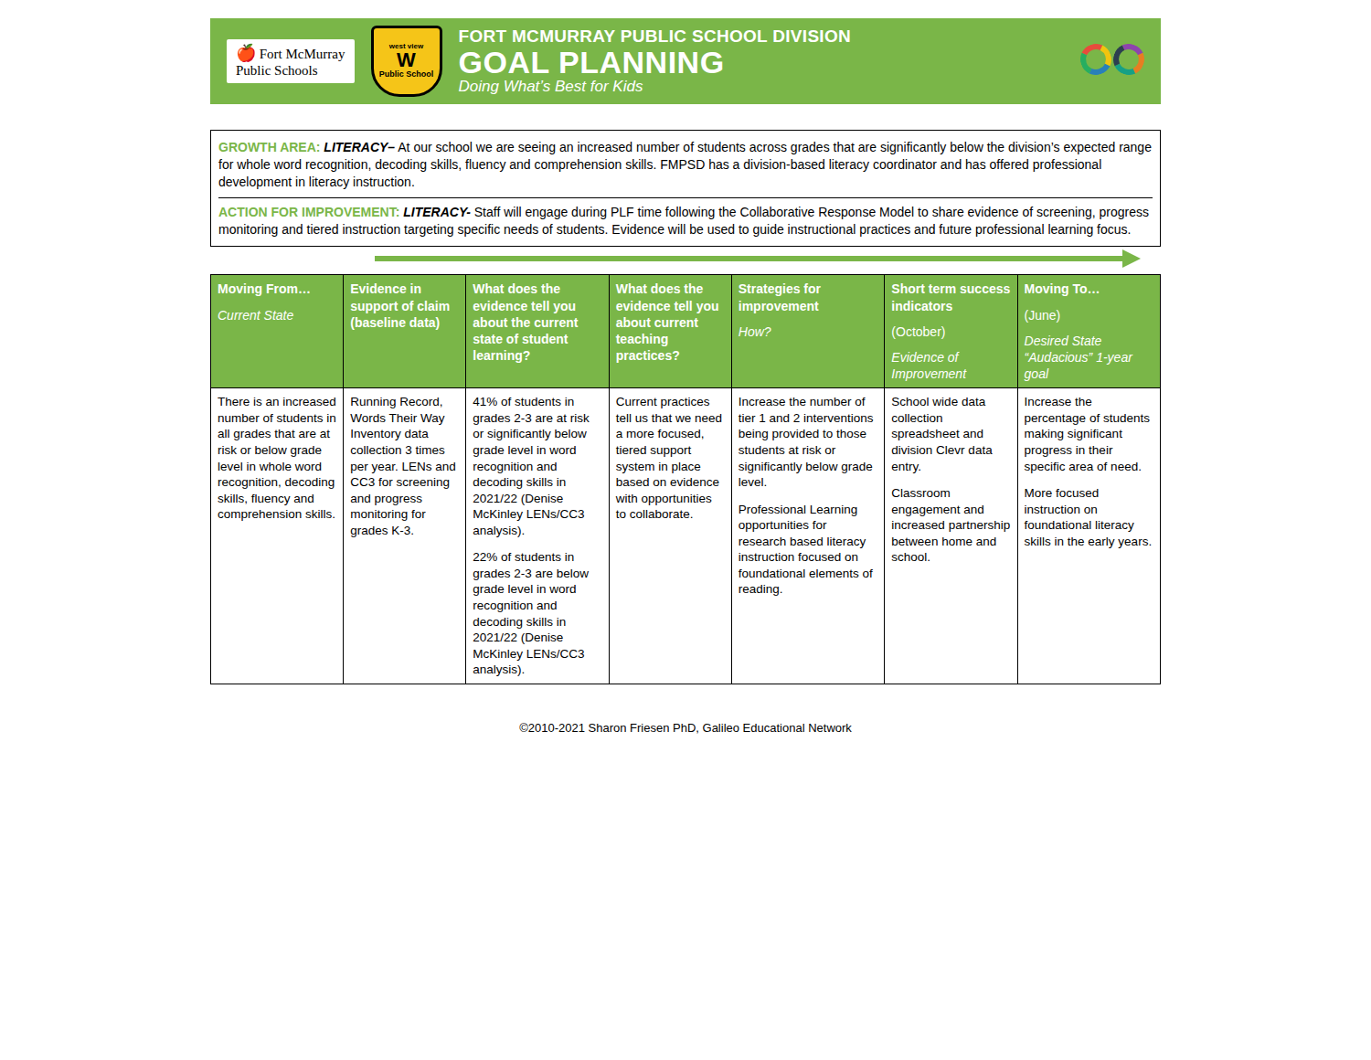🍎 Fort McMurray
Public Schools
west view
W
Public School
FORT MCMURRAY PUBLIC SCHOOL DIVISION
GOAL PLANNING
Doing What’s Best for Kids
GROWTH AREA: LITERACY– At our school we are seeing an increased number of students across grades that are significantly below the division’s expected range for whole word recognition, decoding skills, fluency and comprehension skills. FMPSD has a division-based literacy coordinator and has offered professional development in literacy instruction.
ACTION FOR IMPROVEMENT: LITERACY- Staff will engage during PLF time following the Collaborative Response Model to share evidence of screening, progress monitoring and tiered instruction targeting specific needs of students. Evidence will be used to guide instructional practices and future professional learning focus.
| Moving From… Current State | Evidence in support of claim (baseline data) | What does the evidence tell you about the current state of student learning? | What does the evidence tell you about current teaching practices? | Strategies for improvement How? | Short term success indicators (October) Evidence of Improvement | Moving To… (June) Desired State “Audacious” 1-year goal |
| --- | --- | --- | --- | --- | --- | --- |
| There is an increased number of students in all grades that are at risk or below grade level in whole word recognition, decoding skills, fluency and comprehension skills. | Running Record, Words Their Way Inventory data collection 3 times per year. LENs and CC3 for screening and progress monitoring for grades K-3. | 41% of students in grades 2-3 are at risk or significantly below grade level in word recognition and decoding skills in 2021/22 (Denise McKinley LENs/CC3 analysis). 22% of students in grades 2-3 are below grade level in word recognition and decoding skills in 2021/22 (Denise McKinley LENs/CC3 analysis). | Current practices tell us that we need a more focused, tiered support system in place based on evidence with opportunities to collaborate. | Increase the number of tier 1 and 2 interventions being provided to those students at risk or significantly below grade level. Professional Learning opportunities for research based literacy instruction focused on foundational elements of reading. | School wide data collection spreadsheet and division Clevr data entry. Classroom engagement and increased partnership between home and school. | Increase the percentage of students making significant progress in their specific area of need. More focused instruction on foundational literacy skills in the early years. |
©2010-2021 Sharon Friesen PhD, Galileo Educational Network